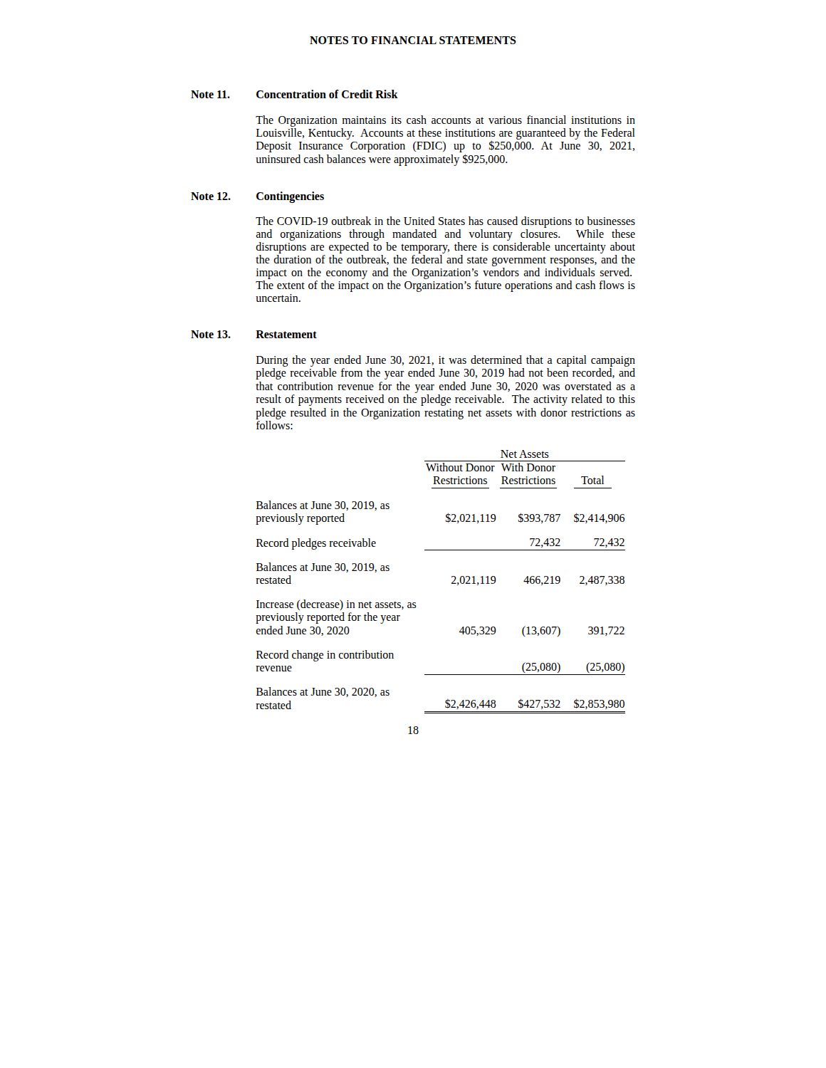NOTES TO FINANCIAL STATEMENTS
Note 11. Concentration of Credit Risk
The Organization maintains its cash accounts at various financial institutions in Louisville, Kentucky. Accounts at these institutions are guaranteed by the Federal Deposit Insurance Corporation (FDIC) up to $250,000. At June 30, 2021, uninsured cash balances were approximately $925,000.
Note 12. Contingencies
The COVID-19 outbreak in the United States has caused disruptions to businesses and organizations through mandated and voluntary closures. While these disruptions are expected to be temporary, there is considerable uncertainty about the duration of the outbreak, the federal and state government responses, and the impact on the economy and the Organization’s vendors and individuals served. The extent of the impact on the Organization’s future operations and cash flows is uncertain.
Note 13. Restatement
During the year ended June 30, 2021, it was determined that a capital campaign pledge receivable from the year ended June 30, 2019 had not been recorded, and that contribution revenue for the year ended June 30, 2020 was overstated as a result of payments received on the pledge receivable. The activity related to this pledge resulted in the Organization restating net assets with donor restrictions as follows:
| | Net Assets |
| | Without Donor | With Donor | |
| | Restrictions | Restrictions | Total |
| Balances at June 30, 2019, as | | | |
| previously reported | $2,021,119 | $393,787 | $2,414,906 |
| Record pledges receivable | | 72,432 | 72,432 |
| Balances at June 30, 2019, as restated | 2,021,119 | 466,219 | 2,487,338 |
| Increase (decrease) in net assets, as | | | |
| previously reported for the year | | | |
| ended June 30, 2020 | 405,329 | (13,607) | 391,722 |
| Record change in contribution revenue | | (25,080) | (25,080) |
| Balances at June 30, 2020, as restated | $2,426,448 | $427,532 | $2,853,980 |
18